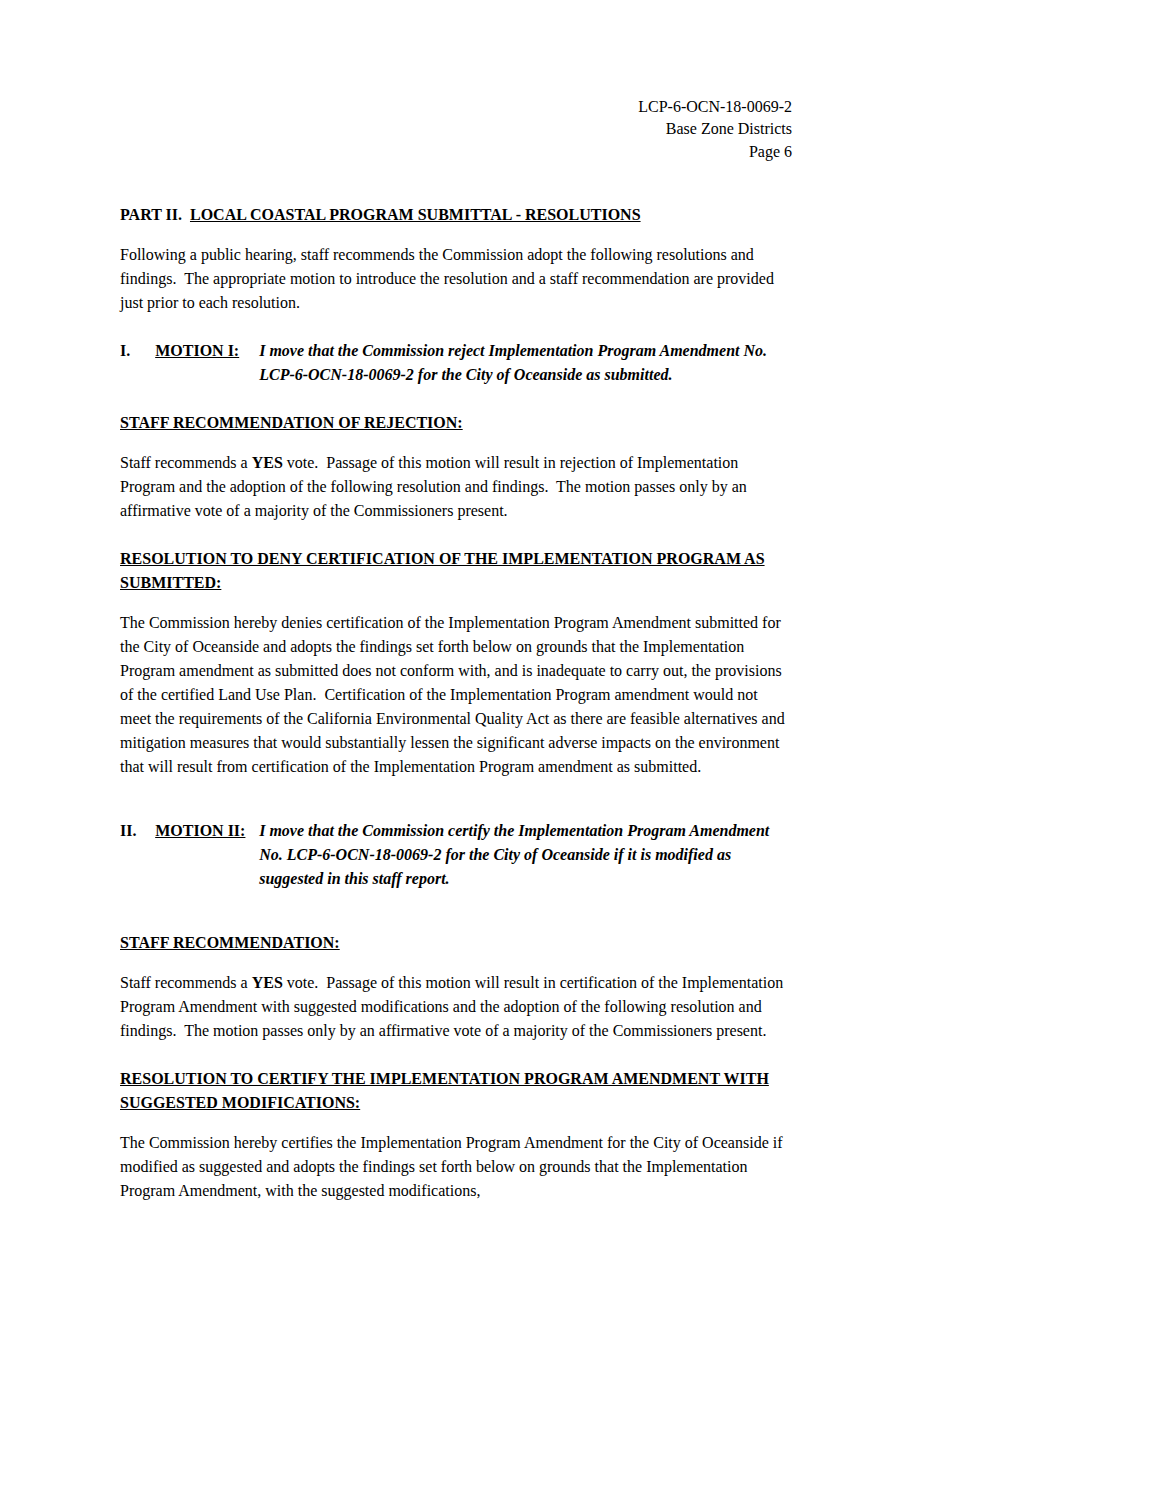LCP-6-OCN-18-0069-2
Base Zone Districts
Page 6
PART II. LOCAL COASTAL PROGRAM SUBMITTAL - RESOLUTIONS
Following a public hearing, staff recommends the Commission adopt the following resolutions and findings. The appropriate motion to introduce the resolution and a staff recommendation are provided just prior to each resolution.
| I. | MOTION I: | I move that the Commission reject Implementation Program Amendment No. LCP-6-OCN-18-0069-2 for the City of Oceanside as submitted. |
STAFF RECOMMENDATION OF REJECTION:
Staff recommends a YES vote. Passage of this motion will result in rejection of Implementation Program and the adoption of the following resolution and findings. The motion passes only by an affirmative vote of a majority of the Commissioners present.
RESOLUTION TO DENY CERTIFICATION OF THE IMPLEMENTATION PROGRAM AS SUBMITTED:
The Commission hereby denies certification of the Implementation Program Amendment submitted for the City of Oceanside and adopts the findings set forth below on grounds that the Implementation Program amendment as submitted does not conform with, and is inadequate to carry out, the provisions of the certified Land Use Plan. Certification of the Implementation Program amendment would not meet the requirements of the California Environmental Quality Act as there are feasible alternatives and mitigation measures that would substantially lessen the significant adverse impacts on the environment that will result from certification of the Implementation Program amendment as submitted.
| II. | MOTION II: | I move that the Commission certify the Implementation Program Amendment No. LCP-6-OCN-18-0069-2 for the City of Oceanside if it is modified as suggested in this staff report. |
STAFF RECOMMENDATION:
Staff recommends a YES vote. Passage of this motion will result in certification of the Implementation Program Amendment with suggested modifications and the adoption of the following resolution and findings. The motion passes only by an affirmative vote of a majority of the Commissioners present.
RESOLUTION TO CERTIFY THE IMPLEMENTATION PROGRAM AMENDMENT WITH SUGGESTED MODIFICATIONS:
The Commission hereby certifies the Implementation Program Amendment for the City of Oceanside if modified as suggested and adopts the findings set forth below on grounds that the Implementation Program Amendment, with the suggested modifications,